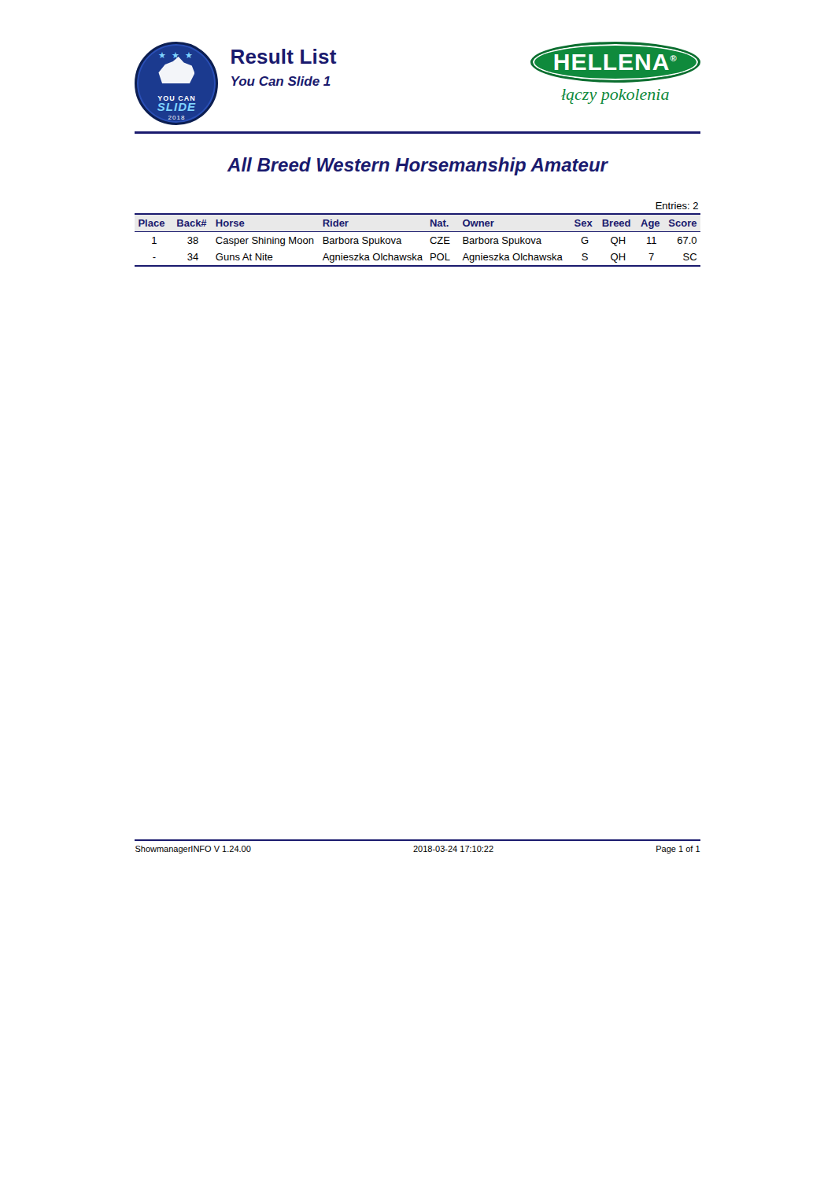★ ★ ★
YOU CAN
SLIDE
2018
Result List
You Can Slide 1
HELLENA®
łączy pokolenia
All Breed Western Horsemanship Amateur
Entries: 2
| Place | Back# | Horse | Rider | Nat. | Owner | Sex | Breed | Age | Score |
| --- | --- | --- | --- | --- | --- | --- | --- | --- | --- |
| 1 | 38 | Casper Shining Moon | Barbora Spukova | CZE | Barbora Spukova | G | QH | 11 | 67.0 |
| - | 34 | Guns At Nite | Agnieszka Olchawska | POL | Agnieszka Olchawska | S | QH | 7 | SC |
ShowmanagerINFO V 1.24.00
2018-03-24 17:10:22
Page 1 of 1